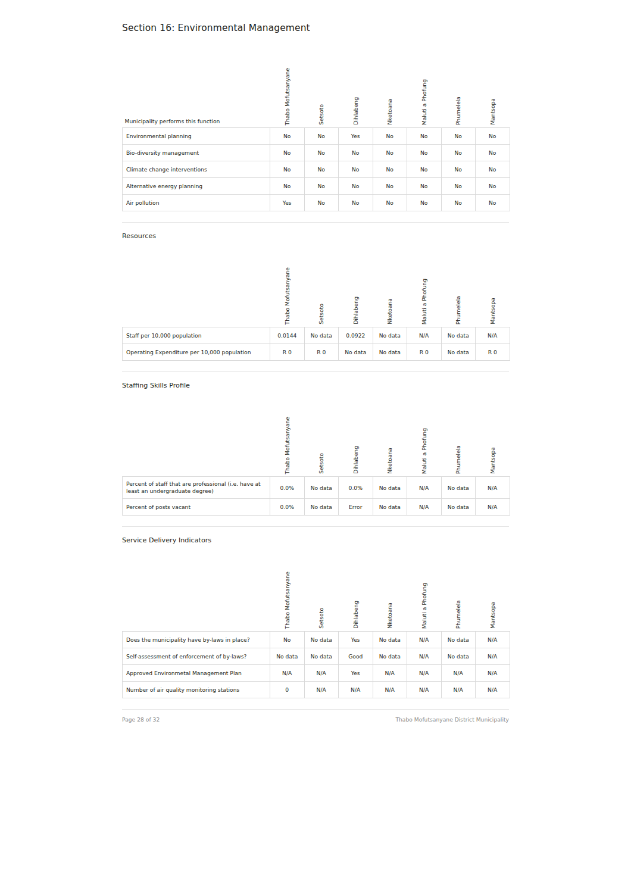Section 16: Environmental Management
| Municipality performs this function | Thabo Mofutsanyane | Setsoto | Dihlabeng | Nketoana | Maluti a Phofung | Phumelela | Mantsopa |
| --- | --- | --- | --- | --- | --- | --- | --- |
| Environmental planning | No | No | Yes | No | No | No | No |
| Bio-diversity management | No | No | No | No | No | No | No |
| Climate change interventions | No | No | No | No | No | No | No |
| Alternative energy planning | No | No | No | No | No | No | No |
| Air pollution | Yes | No | No | No | No | No | No |
Resources
| | Thabo Mofutsanyane | Setsoto | Dihlabeng | Nketoana | Maluti a Phofung | Phumelela | Mantsopa |
| --- | --- | --- | --- | --- | --- | --- | --- |
| Staff per 10,000 population | 0.0144 | No data | 0.0922 | No data | N/A | No data | N/A |
| Operating Expenditure per 10,000 population | R 0 | R 0 | No data | No data | R 0 | No data | R 0 |
Staffing Skills Profile
| | Thabo Mofutsanyane | Setsoto | Dihlabeng | Nketoana | Maluti a Phofung | Phumelela | Mantsopa |
| --- | --- | --- | --- | --- | --- | --- | --- |
| Percent of staff that are professional (i.e. have at least an undergraduate degree) | 0.0% | No data | 0.0% | No data | N/A | No data | N/A |
| Percent of posts vacant | 0.0% | No data | Error | No data | N/A | No data | N/A |
Service Delivery Indicators
| | Thabo Mofutsanyane | Setsoto | Dihlabeng | Nketoana | Maluti a Phofung | Phumelela | Mantsopa |
| --- | --- | --- | --- | --- | --- | --- | --- |
| Does the municipality have by-laws in place? | No | No data | Yes | No data | N/A | No data | N/A |
| Self-assessment of enforcement of by-laws? | No data | No data | Good | No data | N/A | No data | N/A |
| Approved Environmetal Management Plan | N/A | N/A | Yes | N/A | N/A | N/A | N/A |
| Number of air quality monitoring stations | 0 | N/A | N/A | N/A | N/A | N/A | N/A |
Page 28 of 32 Thabo Mofutsanyane District Municipality